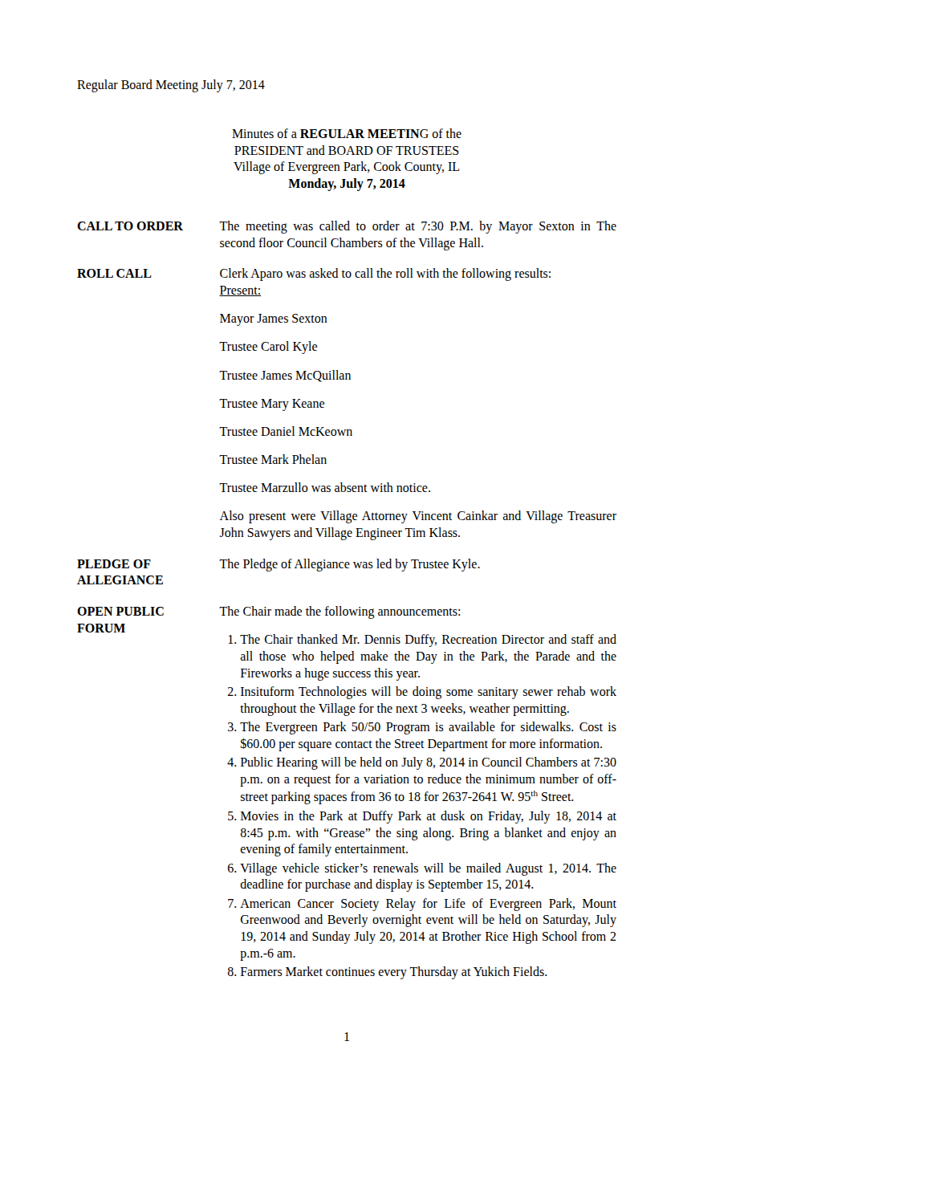Regular Board Meeting July 7, 2014
Minutes of a REGULAR MEETING of the
PRESIDENT and BOARD OF TRUSTEES
Village of Evergreen Park, Cook County, IL
Monday, July 7, 2014
| CALL TO ORDER | The meeting was called to order at 7:30 P.M. by Mayor Sexton in The second floor Council Chambers of the Village Hall. |
| ROLL CALL | Clerk Aparo was asked to call the roll with the following results: Present: Mayor James Sexton Trustee Carol Kyle Trustee James McQuillan Trustee Mary Keane Trustee Daniel McKeown Trustee Mark Phelan Trustee Marzullo was absent with notice. Also present were Village Attorney Vincent Cainkar and Village Treasurer John Sawyers and Village Engineer Tim Klass. |
| PLEDGE OF ALLEGIANCE | The Pledge of Allegiance was led by Trustee Kyle. |
| OPEN PUBLIC FORUM | The Chair made the following announcements: The Chair thanked Mr. Dennis Duffy, Recreation Director and staff and all those who helped make the Day in the Park, the Parade and the Fireworks a huge success this year. Insituform Technologies will be doing some sanitary sewer rehab work throughout the Village for the next 3 weeks, weather permitting. The Evergreen Park 50/50 Program is available for sidewalks. Cost is $60.00 per square contact the Street Department for more information. Public Hearing will be held on July 8, 2014 in Council Chambers at 7:30 p.m. on a request for a variation to reduce the minimum number of off-street parking spaces from 36 to 18 for 2637-2641 W. 95 th Street. Movies in the Park at Duffy Park at dusk on Friday, July 18, 2014 at 8:45 p.m. with “Grease” the sing along. Bring a blanket and enjoy an evening of family entertainment. Village vehicle sticker’s renewals will be mailed August 1, 2014. The deadline for purchase and display is September 15, 2014. American Cancer Society Relay for Life of Evergreen Park, Mount Greenwood and Beverly overnight event will be held on Saturday, July 19, 2014 and Sunday July 20, 2014 at Brother Rice High School from 2 p.m.-6 am. Farmers Market continues every Thursday at Yukich Fields. |
1